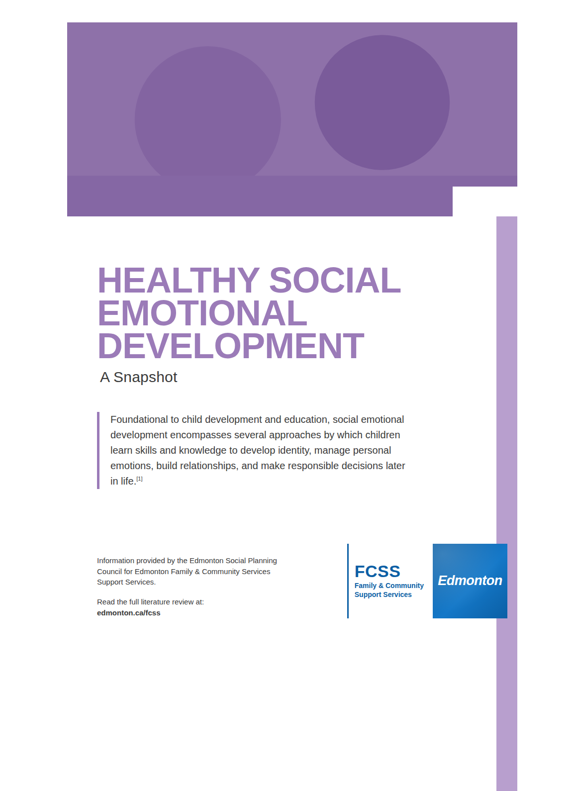Healthy Social Emotional Development
A Snapshot
Foundational to child development and education, social emotional development encompasses several approaches by which children learn skills and knowledge to develop identity, manage personal emotions, build relationships, and make responsible decisions later in life.[1]
Information provided by the Edmonton Social Planning Council for Edmonton Family & Community Services Support Services.
Read the full literature review at:
edmonton.ca/fcss
FCSS
Family & Community
Support Services
Edmonton